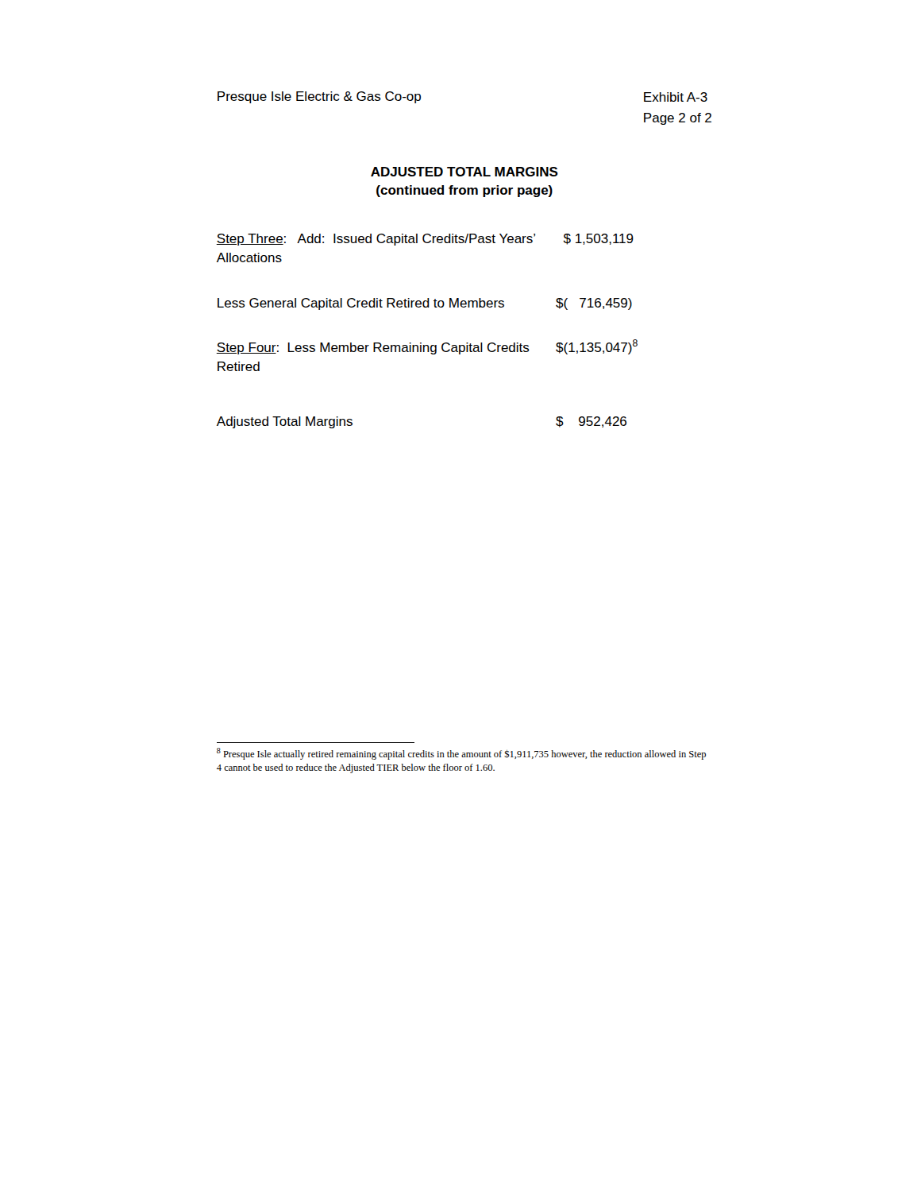Presque Isle Electric & Gas Co-op
Exhibit A-3
Page 2 of 2
ADJUSTED TOTAL MARGINS
(continued from prior page)
Step Three: Add: Issued Capital Credits/Past Years’ Allocations
$ 1,503,119
Less General Capital Credit Retired to Members
$( 716,459)
Step Four: Less Member Remaining Capital Credits Retired
$(1,135,047)8
Adjusted Total Margins
$ 952,426
8 Presque Isle actually retired remaining capital credits in the amount of $1,911,735 however, the reduction allowed in Step 4 cannot be used to reduce the Adjusted TIER below the floor of 1.60.